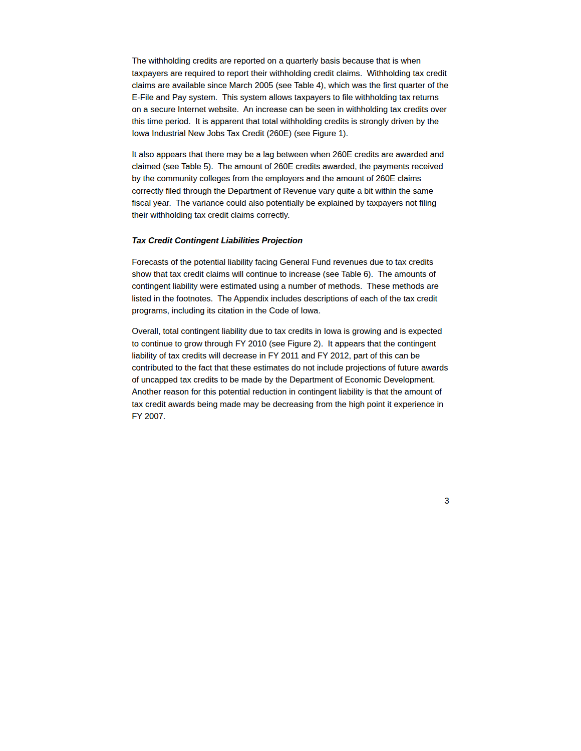The withholding credits are reported on a quarterly basis because that is when taxpayers are required to report their withholding credit claims. Withholding tax credit claims are available since March 2005 (see Table 4), which was the first quarter of the E-File and Pay system. This system allows taxpayers to file withholding tax returns on a secure Internet website. An increase can be seen in withholding tax credits over this time period. It is apparent that total withholding credits is strongly driven by the Iowa Industrial New Jobs Tax Credit (260E) (see Figure 1).
It also appears that there may be a lag between when 260E credits are awarded and claimed (see Table 5). The amount of 260E credits awarded, the payments received by the community colleges from the employers and the amount of 260E claims correctly filed through the Department of Revenue vary quite a bit within the same fiscal year. The variance could also potentially be explained by taxpayers not filing their withholding tax credit claims correctly.
Tax Credit Contingent Liabilities Projection
Forecasts of the potential liability facing General Fund revenues due to tax credits show that tax credit claims will continue to increase (see Table 6). The amounts of contingent liability were estimated using a number of methods. These methods are listed in the footnotes. The Appendix includes descriptions of each of the tax credit programs, including its citation in the Code of Iowa.
Overall, total contingent liability due to tax credits in Iowa is growing and is expected to continue to grow through FY 2010 (see Figure 2). It appears that the contingent liability of tax credits will decrease in FY 2011 and FY 2012, part of this can be contributed to the fact that these estimates do not include projections of future awards of uncapped tax credits to be made by the Department of Economic Development. Another reason for this potential reduction in contingent liability is that the amount of tax credit awards being made may be decreasing from the high point it experience in FY 2007.
3